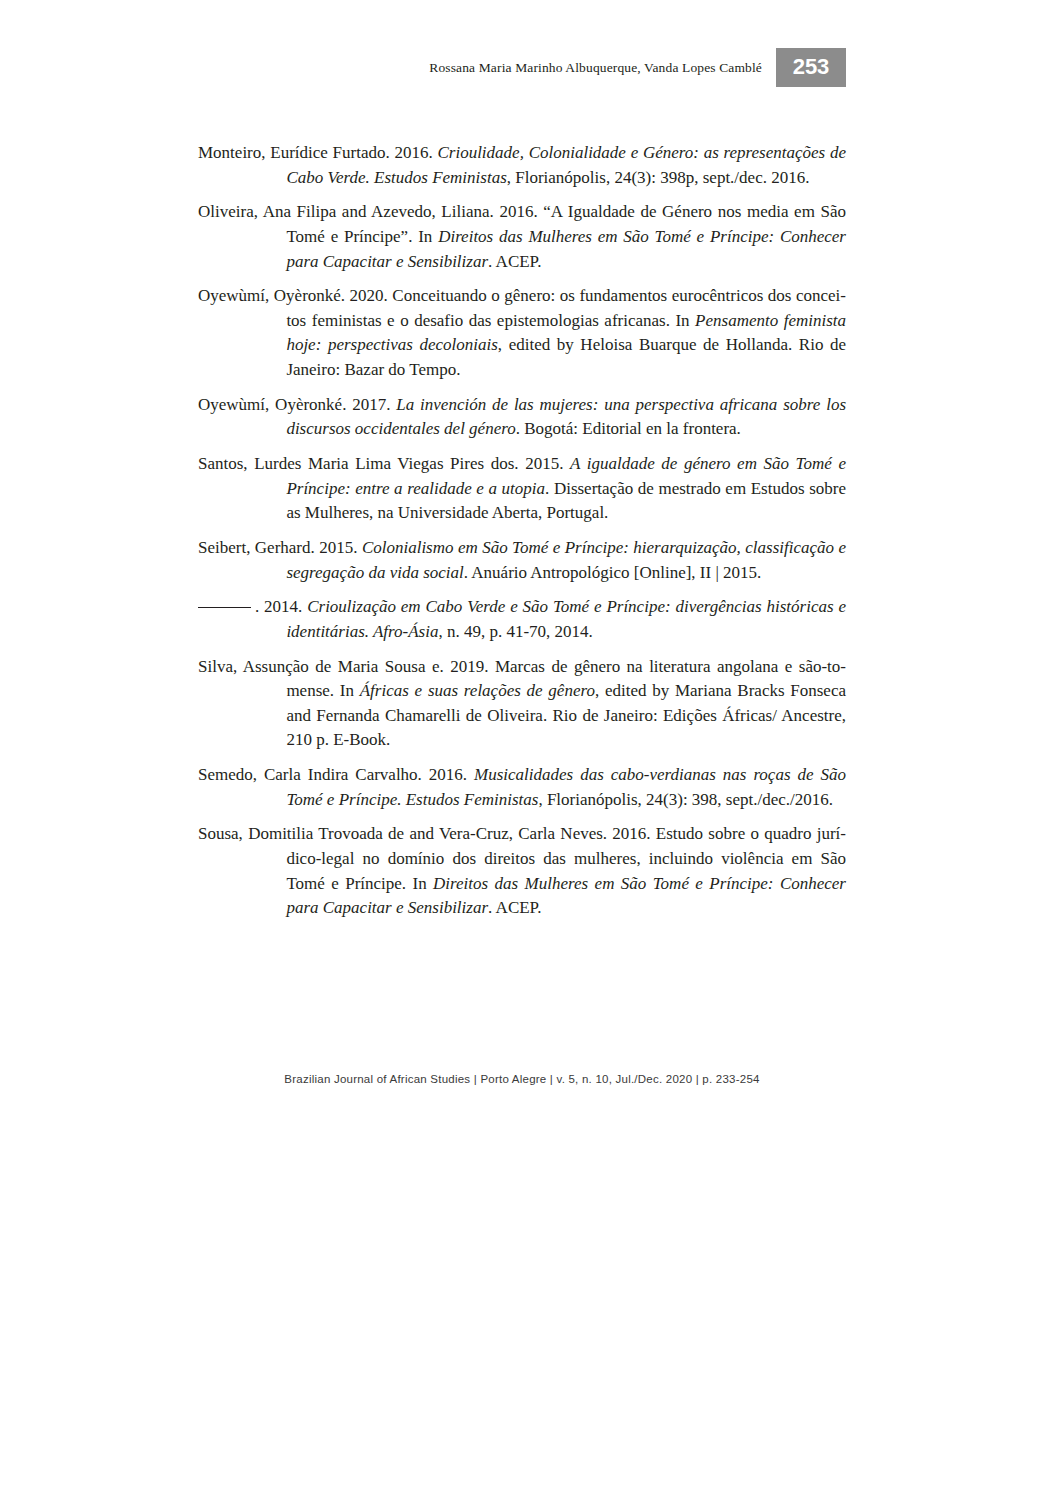Rossana Maria Marinho Albuquerque, Vanda Lopes Camblé
253
Monteiro, Eurídice Furtado. 2016. Crioulidade, Colonialidade e Género: as representações de Cabo Verde. Estudos Feministas, Florianópolis, 24(3): 398p, sept./dec. 2016.
Oliveira, Ana Filipa and Azevedo, Liliana. 2016. “A Igualdade de Género nos media em São Tomé e Príncipe”. In Direitos das Mulheres em São Tomé e Príncipe: Conhecer para Capacitar e Sensibilizar. ACEP.
Oyewùmí, Oyèronké. 2020. Conceituando o gênero: os fundamentos eurocêntricos dos conceitos feministas e o desafio das epistemologias africanas. In Pensamento feminista hoje: perspectivas decoloniais, edited by Heloisa Buarque de Hollanda. Rio de Janeiro: Bazar do Tempo.
Oyewùmí, Oyèronké. 2017. La invención de las mujeres: una perspectiva africana sobre los discursos occidentales del género. Bogotá: Editorial en la frontera.
Santos, Lurdes Maria Lima Viegas Pires dos. 2015. A igualdade de género em São Tomé e Príncipe: entre a realidade e a utopia. Dissertação de mestrado em Estudos sobre as Mulheres, na Universidade Aberta, Portugal.
Seibert, Gerhard. 2015. Colonialismo em São Tomé e Príncipe: hierarquização, classificação e segregação da vida social. Anuário Antropológico [Online], II | 2015.
. 2014. Crioulização em Cabo Verde e São Tomé e Príncipe: divergências históricas e identitárias. Afro-Ásia, n. 49, p. 41-70, 2014.
Silva, Assunção de Maria Sousa e. 2019. Marcas de gênero na literatura angolana e são-tomense. In Áfricas e suas relações de gênero, edited by Mariana Bracks Fonseca and Fernanda Chamarelli de Oliveira. Rio de Janeiro: Edições Áfricas/ Ancestre, 210 p. E-Book.
Semedo, Carla Indira Carvalho. 2016. Musicalidades das cabo-verdianas nas roças de São Tomé e Príncipe. Estudos Feministas, Florianópolis, 24(3): 398, sept./dec./2016.
Sousa, Domitilia Trovoada de and Vera-Cruz, Carla Neves. 2016. Estudo sobre o quadro jurídico-legal no domínio dos direitos das mulheres, incluindo violência em São Tomé e Príncipe. In Direitos das Mulheres em São Tomé e Príncipe: Conhecer para Capacitar e Sensibilizar. ACEP.
Brazilian Journal of African Studies | Porto Alegre | v. 5, n. 10, Jul./Dec. 2020 | p. 233-254